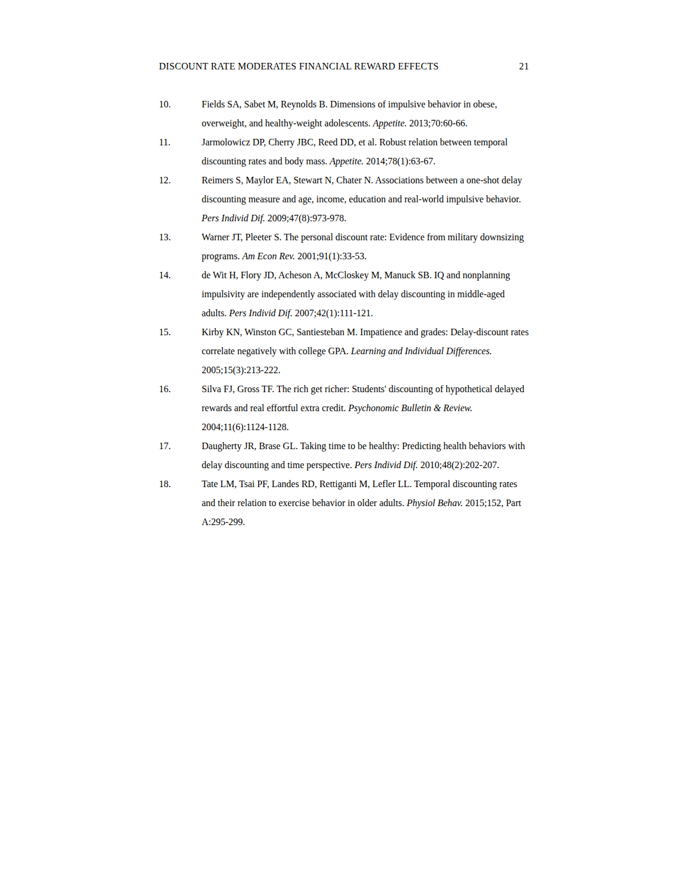Discount Rate Moderates Financial Reward Effects 21
10. Fields SA, Sabet M, Reynolds B. Dimensions of impulsive behavior in obese, overweight, and healthy-weight adolescents. Appetite. 2013;70:60-66.
11. Jarmolowicz DP, Cherry JBC, Reed DD, et al. Robust relation between temporal discounting rates and body mass. Appetite. 2014;78(1):63-67.
12. Reimers S, Maylor EA, Stewart N, Chater N. Associations between a one-shot delay discounting measure and age, income, education and real-world impulsive behavior. Pers Individ Dif. 2009;47(8):973-978.
13. Warner JT, Pleeter S. The personal discount rate: Evidence from military downsizing programs. Am Econ Rev. 2001;91(1):33-53.
14. de Wit H, Flory JD, Acheson A, McCloskey M, Manuck SB. IQ and nonplanning impulsivity are independently associated with delay discounting in middle-aged adults. Pers Individ Dif. 2007;42(1):111-121.
15. Kirby KN, Winston GC, Santiesteban M. Impatience and grades: Delay-discount rates correlate negatively with college GPA. Learning and Individual Differences. 2005;15(3):213-222.
16. Silva FJ, Gross TF. The rich get richer: Students' discounting of hypothetical delayed rewards and real effortful extra credit. Psychonomic Bulletin & Review. 2004;11(6):1124-1128.
17. Daugherty JR, Brase GL. Taking time to be healthy: Predicting health behaviors with delay discounting and time perspective. Pers Individ Dif. 2010;48(2):202-207.
18. Tate LM, Tsai PF, Landes RD, Rettiganti M, Lefler LL. Temporal discounting rates and their relation to exercise behavior in older adults. Physiol Behav. 2015;152, Part A:295-299.